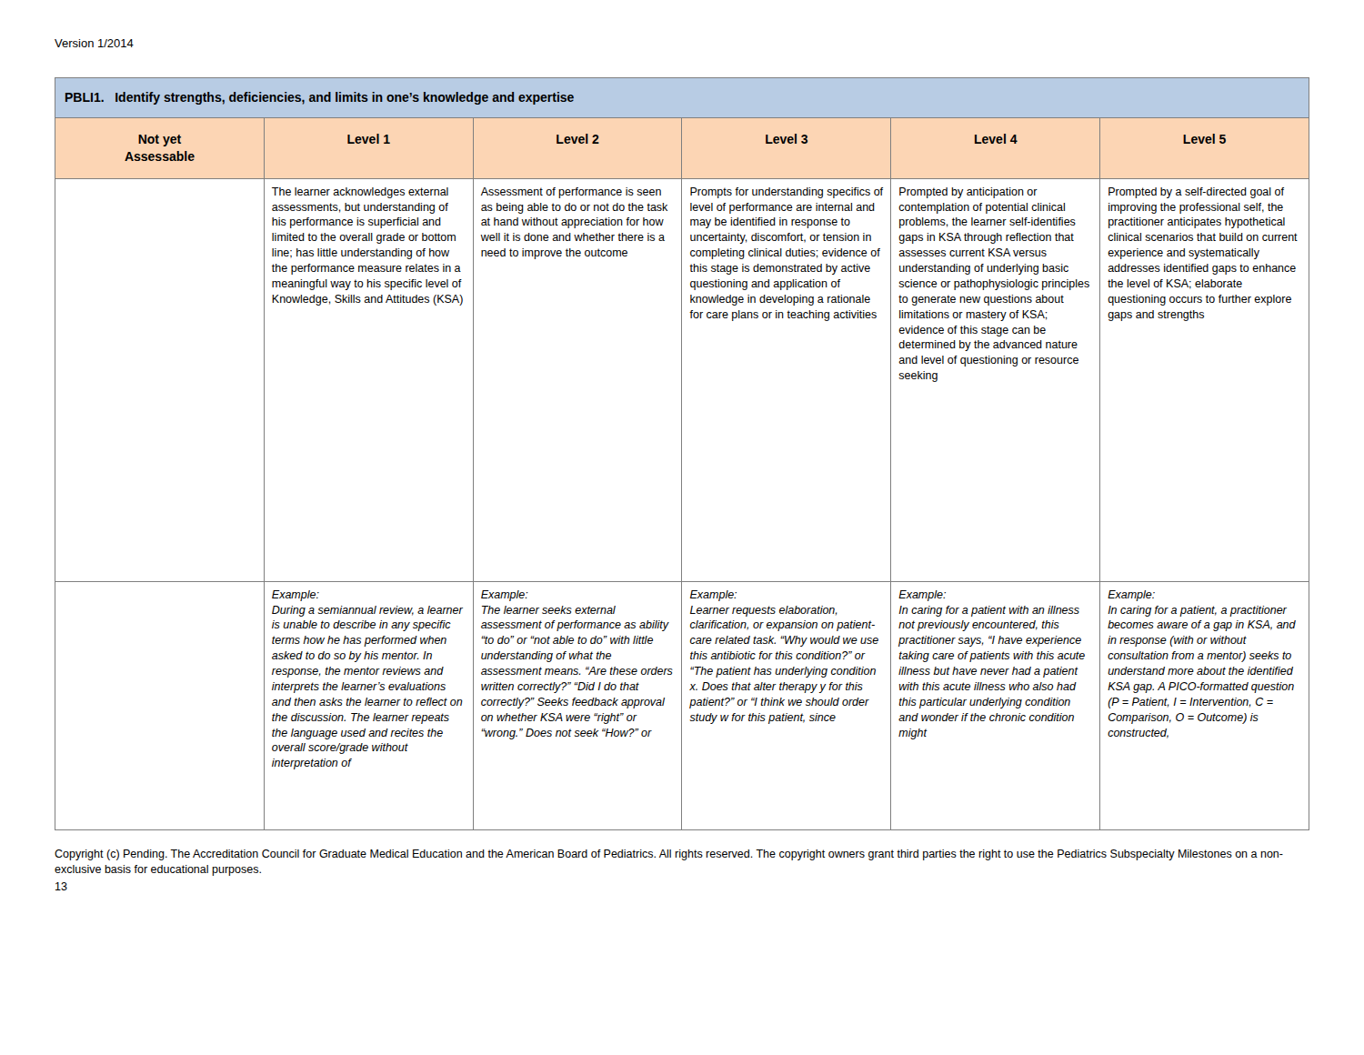Version 1/2014
| PBLI1. Identify strengths, deficiencies, and limits in one’s knowledge and expertise |
| Not yet Assessable | Level 1 | Level 2 | Level 3 | Level 4 | Level 5 |
| | The learner acknowledges external assessments, but understanding of his performance is superficial and limited to the overall grade or bottom line; has little understanding of how the performance measure relates in a meaningful way to his specific level of Knowledge, Skills and Attitudes (KSA) | Assessment of performance is seen as being able to do or not do the task at hand without appreciation for how well it is done and whether there is a need to improve the outcome | Prompts for understanding specifics of level of performance are internal and may be identified in response to uncertainty, discomfort, or tension in completing clinical duties; evidence of this stage is demonstrated by active questioning and application of knowledge in developing a rationale for care plans or in teaching activities | Prompted by anticipation or contemplation of potential clinical problems, the learner self-identifies gaps in KSA through reflection that assesses current KSA versus understanding of underlying basic science or pathophysiologic principles to generate new questions about limitations or mastery of KSA; evidence of this stage can be determined by the advanced nature and level of questioning or resource seeking | Prompted by a self-directed goal of improving the professional self, the practitioner anticipates hypothetical clinical scenarios that build on current experience and systematically addresses identified gaps to enhance the level of KSA; elaborate questioning occurs to further explore gaps and strengths |
| | Example: During a semiannual review, a learner is unable to describe in any specific terms how he has performed when asked to do so by his mentor. In response, the mentor reviews and interprets the learner’s evaluations and then asks the learner to reflect on the discussion. The learner repeats the language used and recites the overall score/grade without interpretation of | Example: The learner seeks external assessment of performance as ability “to do” or “not able to do” with little understanding of what the assessment means. “Are these orders written correctly?” “Did I do that correctly?” Seeks feedback approval on whether KSA were “right” or “wrong.” Does not seek “How?” or | Example: Learner requests elaboration, clarification, or expansion on patient-care related task. “Why would we use this antibiotic for this condition?” or “The patient has underlying condition x. Does that alter therapy y for this patient?” or “I think we should order study w for this patient, since | Example: In caring for a patient with an illness not previously encountered, this practitioner says, “I have experience taking care of patients with this acute illness but have never had a patient with this acute illness who also had this particular underlying condition and wonder if the chronic condition might | Example: In caring for a patient, a practitioner becomes aware of a gap in KSA, and in response (with or without consultation from a mentor) seeks to understand more about the identified KSA gap. A PICO-formatted question (P = Patient, I = Intervention, C = Comparison, O = Outcome) is constructed, |
Copyright (c) Pending. The Accreditation Council for Graduate Medical Education and the American Board of Pediatrics. All rights reserved. The copyright owners grant third parties the right to use the Pediatrics Subspecialty Milestones on a non-exclusive basis for educational purposes.
13